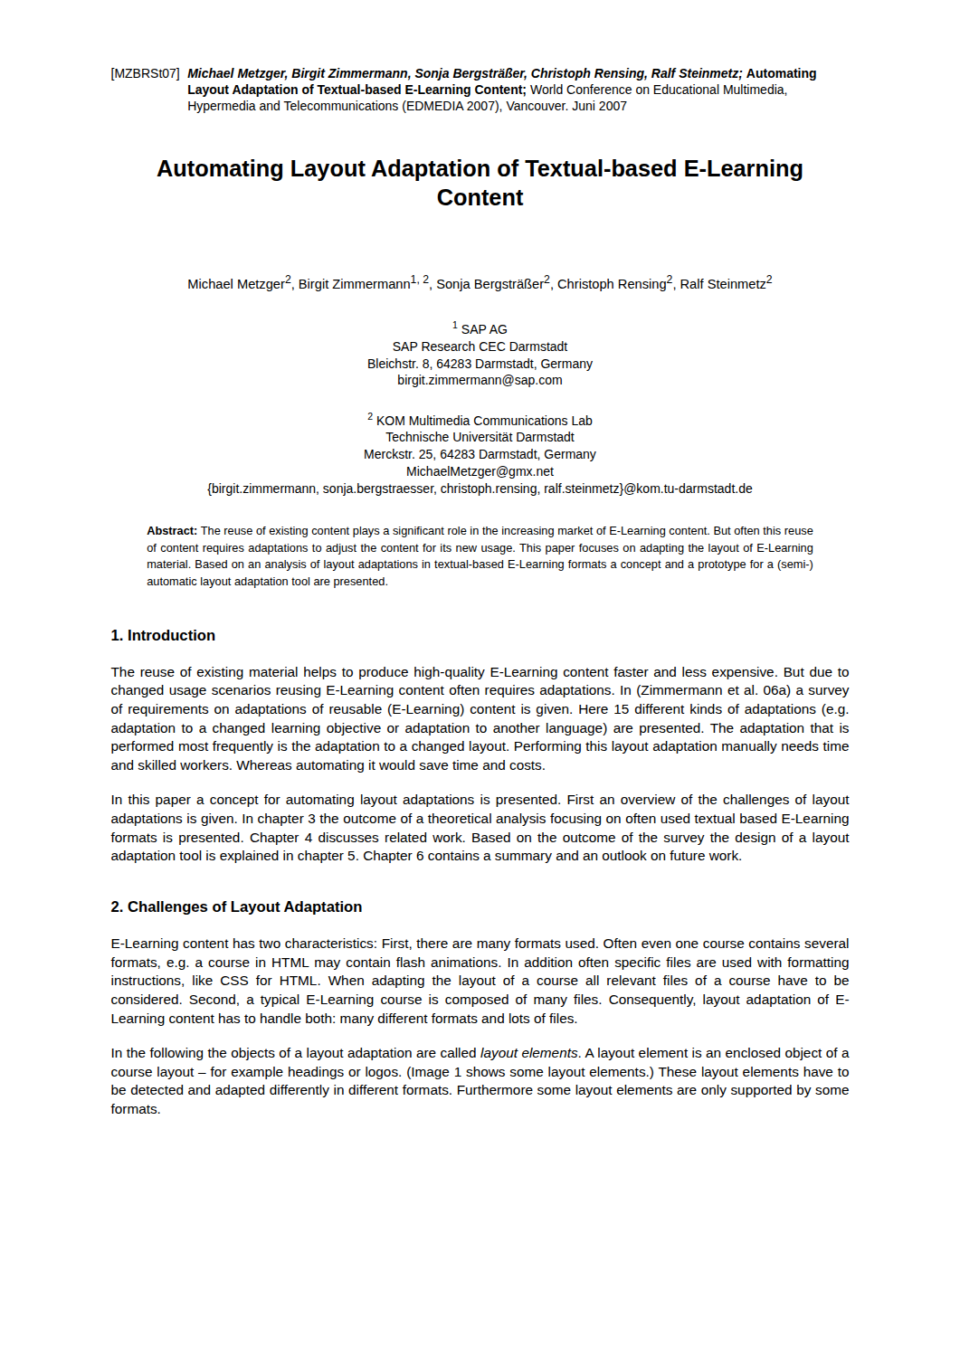[MZBRSt07]
Michael Metzger, Birgit Zimmermann, Sonja Bergsträßer, Christoph Rensing, Ralf Steinmetz; Automating Layout Adaptation of Textual-based E-Learning Content; World Conference on Educational Multimedia, Hypermedia and Telecommunications (EDMEDIA 2007), Vancouver. Juni 2007
Automating Layout Adaptation of Textual-based E-Learning
Content
Michael Metzger2, Birgit Zimmermann1, 2, Sonja Bergsträßer2, Christoph Rensing2, Ralf Steinmetz2
1 SAP AG
SAP Research CEC Darmstadt
Bleichstr. 8, 64283 Darmstadt, Germany
birgit.zimmermann@sap.com
2 KOM Multimedia Communications Lab
Technische Universität Darmstadt
Merckstr. 25, 64283 Darmstadt, Germany
MichaelMetzger@gmx.net
{birgit.zimmermann, sonja.bergstraesser, christoph.rensing, ralf.steinmetz}@kom.tu-darmstadt.de
Abstract: The reuse of existing content plays a significant role in the increasing market of E-Learning content. But often this reuse of content requires adaptations to adjust the content for its new usage. This paper focuses on adapting the layout of E-Learning material. Based on an analysis of layout adaptations in textual-based E-Learning formats a concept and a prototype for a (semi-) automatic layout adaptation tool are presented.
1. Introduction
The reuse of existing material helps to produce high-quality E-Learning content faster and less expensive. But due to changed usage scenarios reusing E-Learning content often requires adaptations. In (Zimmermann et al. 06a) a survey of requirements on adaptations of reusable (E-Learning) content is given. Here 15 different kinds of adaptations (e.g. adaptation to a changed learning objective or adaptation to another language) are presented. The adaptation that is performed most frequently is the adaptation to a changed layout. Performing this layout adaptation manually needs time and skilled workers. Whereas automating it would save time and costs.
In this paper a concept for automating layout adaptations is presented. First an overview of the challenges of layout adaptations is given. In chapter 3 the outcome of a theoretical analysis focusing on often used textual based E-Learning formats is presented. Chapter 4 discusses related work. Based on the outcome of the survey the design of a layout adaptation tool is explained in chapter 5. Chapter 6 contains a summary and an outlook on future work.
2. Challenges of Layout Adaptation
E-Learning content has two characteristics: First, there are many formats used. Often even one course contains several formats, e.g. a course in HTML may contain flash animations. In addition often specific files are used with formatting instructions, like CSS for HTML. When adapting the layout of a course all relevant files of a course have to be considered. Second, a typical E-Learning course is composed of many files. Consequently, layout adaptation of E-Learning content has to handle both: many different formats and lots of files.
In the following the objects of a layout adaptation are called layout elements. A layout element is an enclosed object of a course layout – for example headings or logos. (Image 1 shows some layout elements.) These layout elements have to be detected and adapted differently in different formats. Furthermore some layout elements are only supported by some formats.